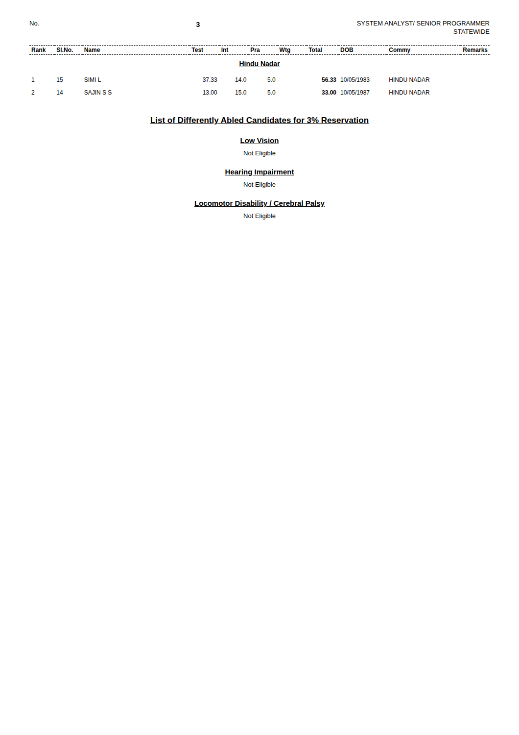No.
3
SYSTEM ANALYST/ SENIOR PROGRAMMER
STATEWIDE
| Rank | Sl.No. | Name | Test | Int | Pra | Wtg | Total | DOB | Commy | Remarks |
| --- | --- | --- | --- | --- | --- | --- | --- | --- | --- | --- |
| Hindu Nadar |
| 1 | 15 | SIMI L | 37.33 | 14.0 | 5.0 | | 56.33 | 10/05/1983 | HINDU NADAR | |
| 2 | 14 | SAJIN S S | 13.00 | 15.0 | 5.0 | | 33.00 | 10/05/1987 | HINDU NADAR | |
List of Differently Abled Candidates for 3% Reservation
Low Vision
Not Eligible
Hearing Impairment
Not Eligible
Locomotor Disability / Cerebral Palsy
Not Eligible